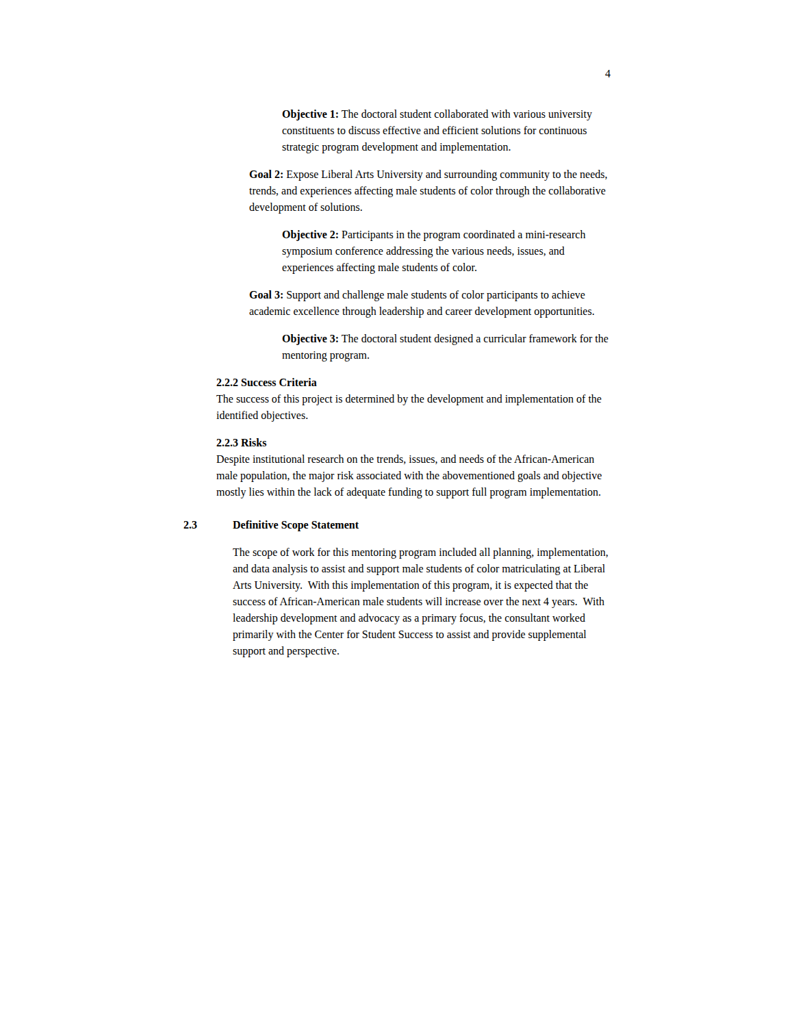4
Objective 1: The doctoral student collaborated with various university constituents to discuss effective and efficient solutions for continuous strategic program development and implementation.
Goal 2: Expose Liberal Arts University and surrounding community to the needs, trends, and experiences affecting male students of color through the collaborative development of solutions.
Objective 2: Participants in the program coordinated a mini-research symposium conference addressing the various needs, issues, and experiences affecting male students of color.
Goal 3: Support and challenge male students of color participants to achieve academic excellence through leadership and career development opportunities.
Objective 3: The doctoral student designed a curricular framework for the mentoring program.
2.2.2 Success Criteria
The success of this project is determined by the development and implementation of the identified objectives.
2.2.3 Risks
Despite institutional research on the trends, issues, and needs of the African-American male population, the major risk associated with the abovementioned goals and objective mostly lies within the lack of adequate funding to support full program implementation.
2.3
Definitive Scope Statement
The scope of work for this mentoring program included all planning, implementation, and data analysis to assist and support male students of color matriculating at Liberal Arts University. With this implementation of this program, it is expected that the success of African-American male students will increase over the next 4 years. With leadership development and advocacy as a primary focus, the consultant worked primarily with the Center for Student Success to assist and provide supplemental support and perspective.